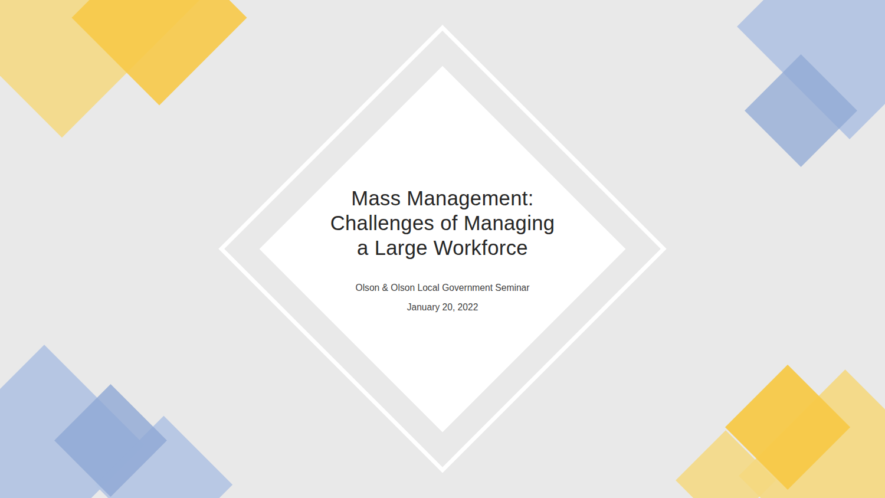Mass Management: Challenges of Managing a Large Workforce
Olson & Olson Local Government Seminar
January 20, 2022